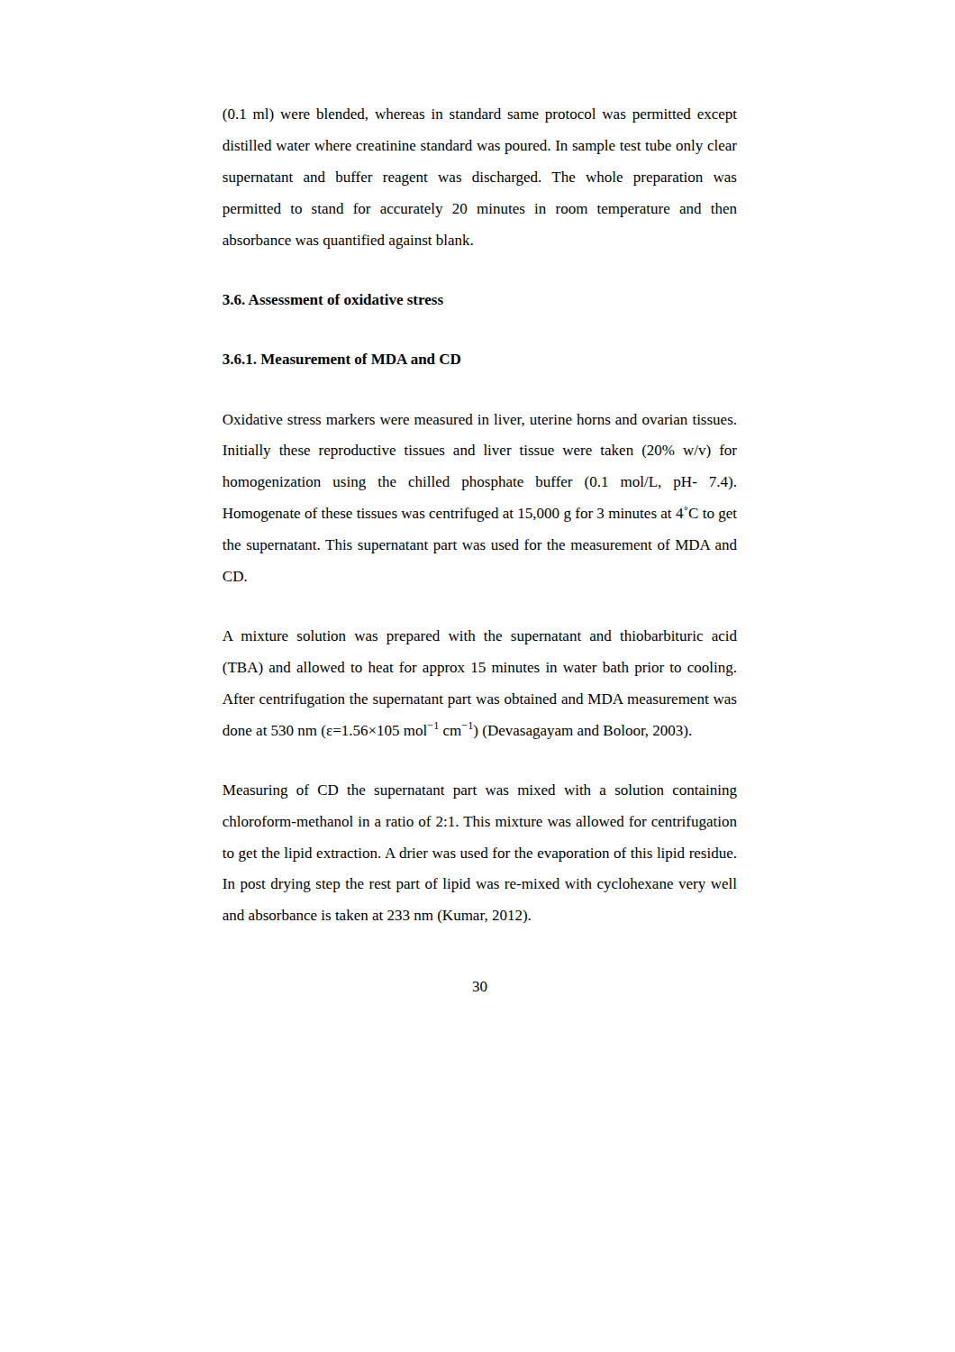(0.1 ml) were blended, whereas in standard same protocol was permitted except distilled water where creatinine standard was poured. In sample test tube only clear supernatant and buffer reagent was discharged. The whole preparation was permitted to stand for accurately 20 minutes in room temperature and then absorbance was quantified against blank.
3.6. Assessment of oxidative stress
3.6.1. Measurement of MDA and CD
Oxidative stress markers were measured in liver, uterine horns and ovarian tissues. Initially these reproductive tissues and liver tissue were taken (20% w/v) for homogenization using the chilled phosphate buffer (0.1 mol/L, pH- 7.4). Homogenate of these tissues was centrifuged at 15,000 g for 3 minutes at 4˚C to get the supernatant. This supernatant part was used for the measurement of MDA and CD.
A mixture solution was prepared with the supernatant and thiobarbituric acid (TBA) and allowed to heat for approx 15 minutes in water bath prior to cooling. After centrifugation the supernatant part was obtained and MDA measurement was done at 530 nm (ε=1.56×105 mol−1 cm−1) (Devasagayam and Boloor, 2003).
Measuring of CD the supernatant part was mixed with a solution containing chloroform-methanol in a ratio of 2:1. This mixture was allowed for centrifugation to get the lipid extraction. A drier was used for the evaporation of this lipid residue. In post drying step the rest part of lipid was re-mixed with cyclohexane very well and absorbance is taken at 233 nm (Kumar, 2012).
30